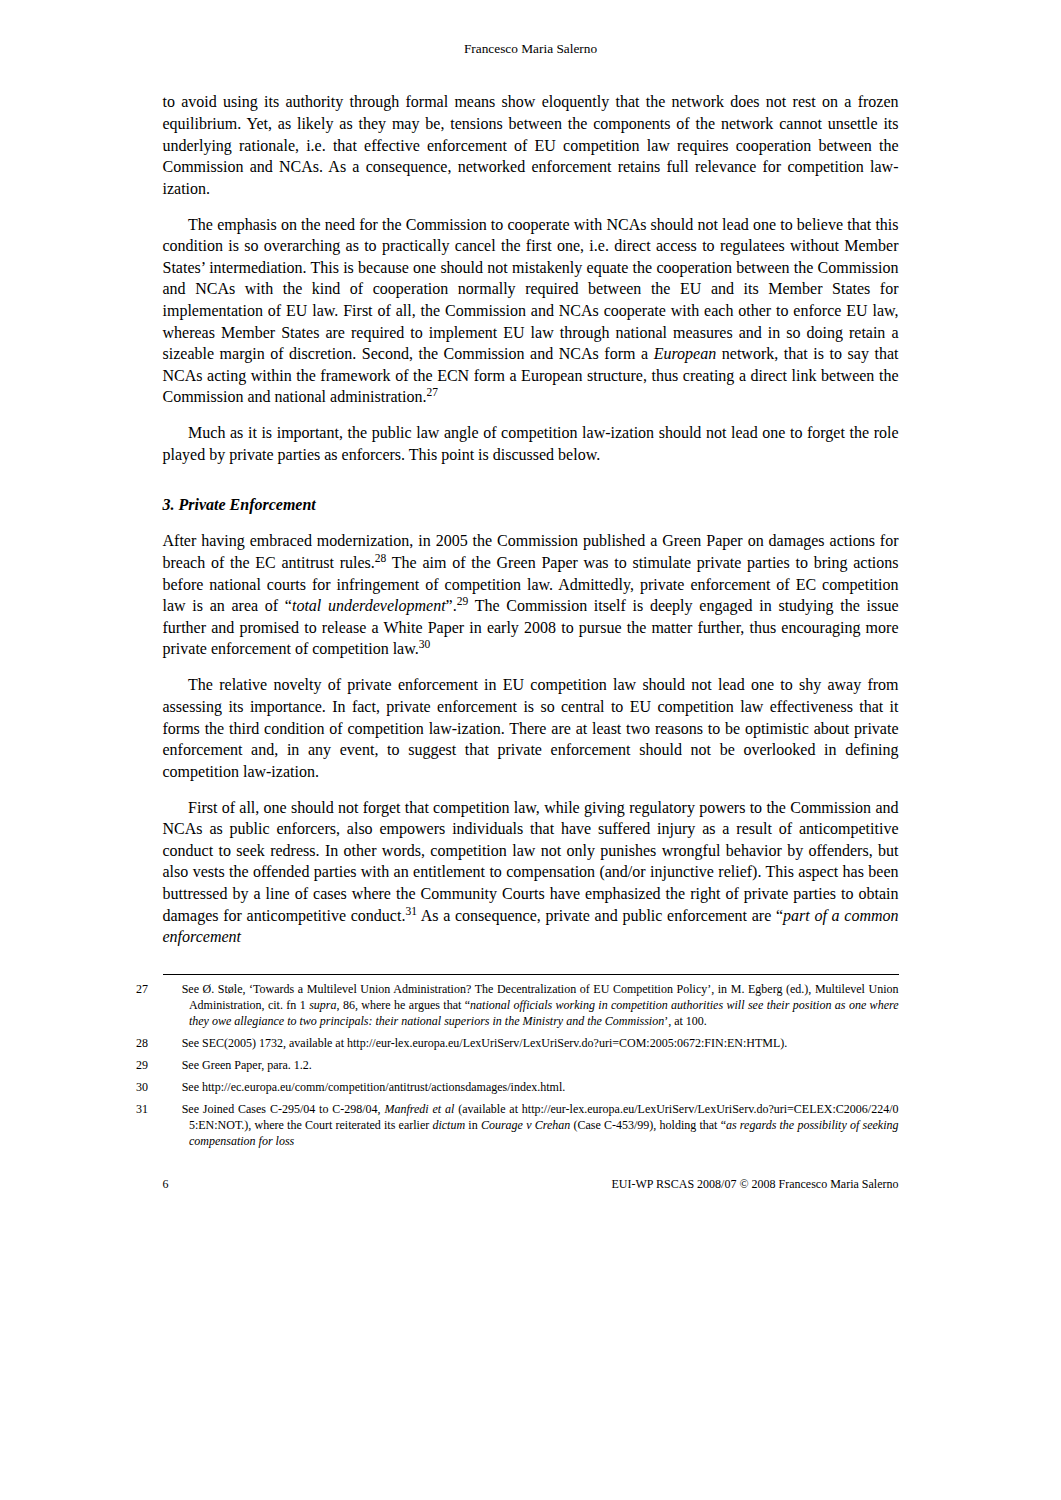Francesco Maria Salerno
to avoid using its authority through formal means show eloquently that the network does not rest on a frozen equilibrium. Yet, as likely as they may be, tensions between the components of the network cannot unsettle its underlying rationale, i.e. that effective enforcement of EU competition law requires cooperation between the Commission and NCAs. As a consequence, networked enforcement retains full relevance for competition law-ization.
The emphasis on the need for the Commission to cooperate with NCAs should not lead one to believe that this condition is so overarching as to practically cancel the first one, i.e. direct access to regulatees without Member States’ intermediation. This is because one should not mistakenly equate the cooperation between the Commission and NCAs with the kind of cooperation normally required between the EU and its Member States for implementation of EU law. First of all, the Commission and NCAs cooperate with each other to enforce EU law, whereas Member States are required to implement EU law through national measures and in so doing retain a sizeable margin of discretion. Second, the Commission and NCAs form a European network, that is to say that NCAs acting within the framework of the ECN form a European structure, thus creating a direct link between the Commission and national administration.27
Much as it is important, the public law angle of competition law-ization should not lead one to forget the role played by private parties as enforcers. This point is discussed below.
3. Private Enforcement
After having embraced modernization, in 2005 the Commission published a Green Paper on damages actions for breach of the EC antitrust rules.28 The aim of the Green Paper was to stimulate private parties to bring actions before national courts for infringement of competition law. Admittedly, private enforcement of EC competition law is an area of “total underdevelopment”.29 The Commission itself is deeply engaged in studying the issue further and promised to release a White Paper in early 2008 to pursue the matter further, thus encouraging more private enforcement of competition law.30
The relative novelty of private enforcement in EU competition law should not lead one to shy away from assessing its importance. In fact, private enforcement is so central to EU competition law effectiveness that it forms the third condition of competition law-ization. There are at least two reasons to be optimistic about private enforcement and, in any event, to suggest that private enforcement should not be overlooked in defining competition law-ization.
First of all, one should not forget that competition law, while giving regulatory powers to the Commission and NCAs as public enforcers, also empowers individuals that have suffered injury as a result of anticompetitive conduct to seek redress. In other words, competition law not only punishes wrongful behavior by offenders, but also vests the offended parties with an entitlement to compensation (and/or injunctive relief). This aspect has been buttressed by a line of cases where the Community Courts have emphasized the right of private parties to obtain damages for anticompetitive conduct.31 As a consequence, private and public enforcement are “part of a common enforcement
27 See Ø. Støle, ‘Towards a Multilevel Union Administration? The Decentralization of EU Competition Policy’, in M. Egberg (ed.), Multilevel Union Administration, cit. fn 1 supra, 86, where he argues that “national officials working in competition authorities will see their position as one where they owe allegiance to two principals: their national superiors in the Ministry and the Commission’, at 100.
28 See SEC(2005) 1732, available at http://eur-lex.europa.eu/LexUriServ/LexUriServ.do?uri=COM:2005:0672:FIN:EN:HTML).
29 See Green Paper, para. 1.2.
30 See http://ec.europa.eu/comm/competition/antitrust/actionsdamages/index.html.
31 See Joined Cases C-295/04 to C-298/04, Manfredi et al (available at http://eur-lex.europa.eu/LexUriServ/LexUriServ.do?uri=CELEX:C2006/224/05:EN:NOT.), where the Court reiterated its earlier dictum in Courage v Crehan (Case C-453/99), holding that “as regards the possibility of seeking compensation for loss
6 EUI-WP RSCAS 2008/07 © 2008 Francesco Maria Salerno